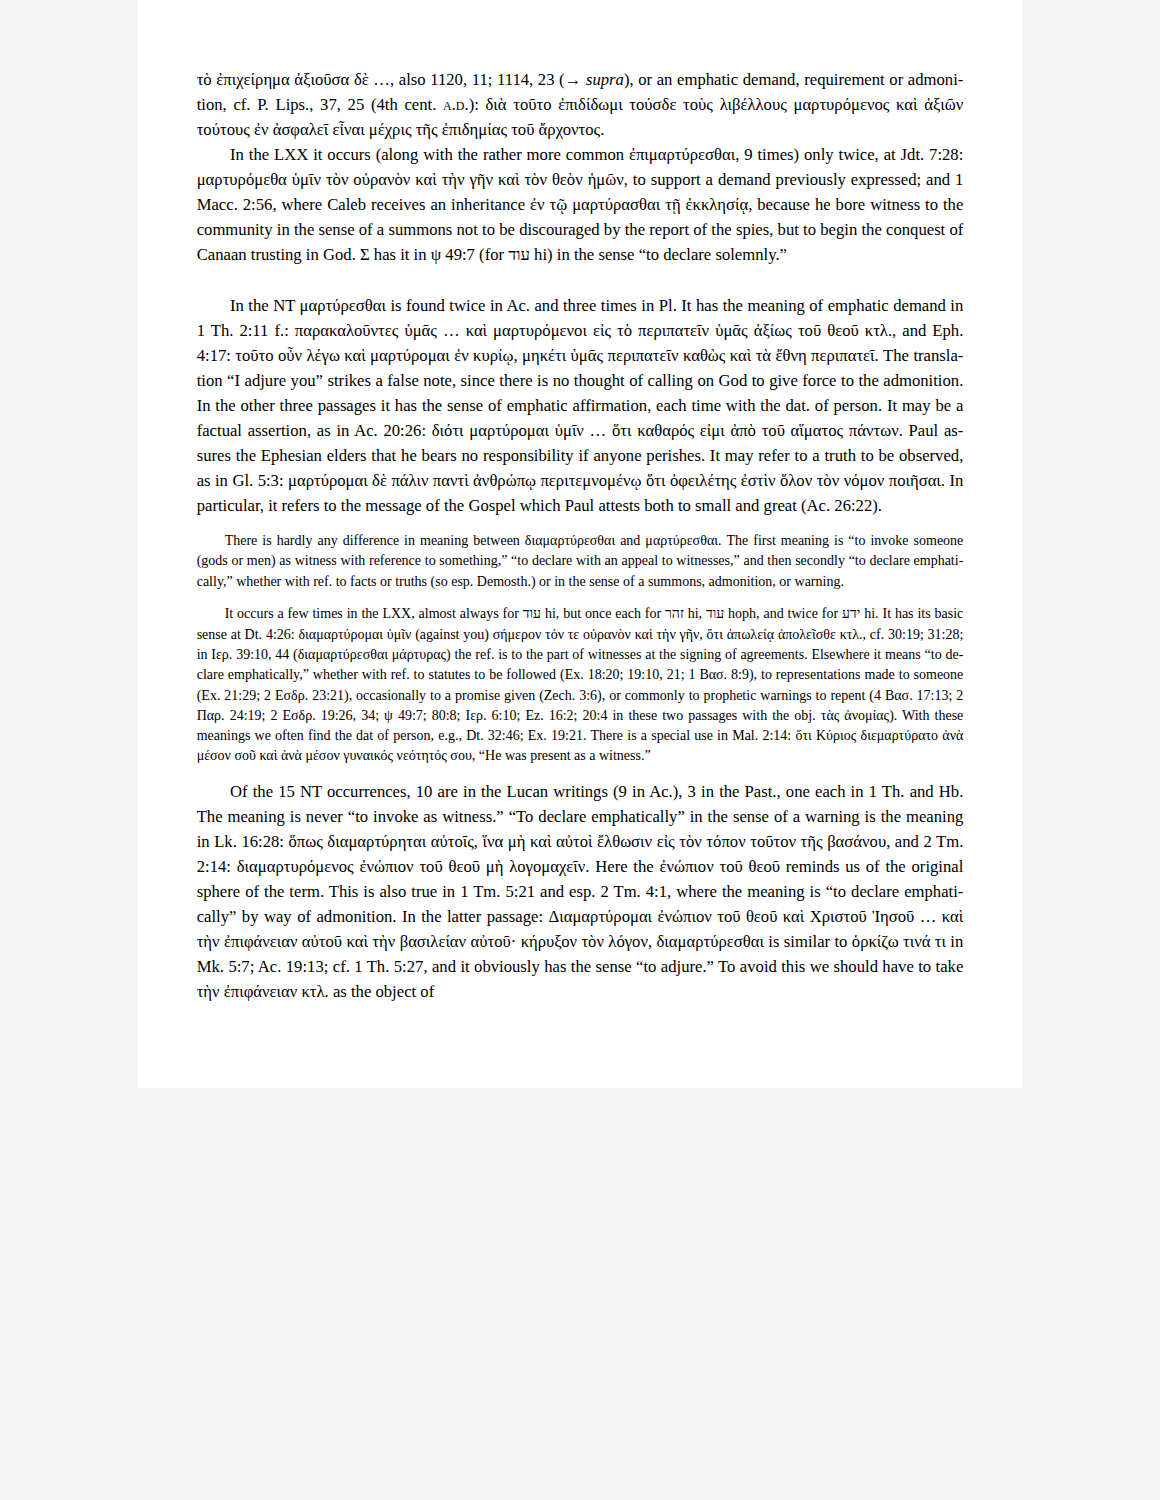τὸ ἐπιχείρημα ἀξιοῦσα δὲ …, also 1120, 11; 1114, 23 (→ supra), or an emphatic demand, requirement or admonition, cf. P. Lips., 37, 25 (4th cent. a.d.): διὰ τοῦτο ἐπιδίδωμι τούσδε τοὺς λιβέλλους μαρτυρόμενος καὶ ἀξιῶν τούτους ἐν ἀσφαλεῖ εἶναι μέχρις τῆς ἐπιδημίας τοῦ ἄρχοντος.
In the LXX it occurs (along with the rather more common ἐπιμαρτύρεσθαι, 9 times) only twice, at Jdt. 7:28: μαρτυρόμεθα ὑμῖν τὸν οὐρανὸν καὶ τὴν γῆν καὶ τὸν θεὸν ἡμῶν, to support a demand previously expressed; and 1 Macc. 2:56, where Caleb receives an inheritance ἐν τῷ μαρτύρασθαι τῇ ἐκκλησίᾳ, because he bore witness to the community in the sense of a summons not to be discouraged by the report of the spies, but to begin the conquest of Canaan trusting in God. Σ has it in ψ 49:7 (for עוד hi) in the sense “to declare solemnly.”
In the NT μαρτύρεσθαι is found twice in Ac. and three times in Pl. It has the meaning of emphatic demand in 1 Th. 2:11 f.: παρακαλοῦντες ὑμᾶς … καὶ μαρτυρόμενοι εἰς τὸ περιπατεῖν ὑμᾶς ἀξίως τοῦ θεοῦ κτλ., and Eph. 4:17: τοῦτο οὖν λέγω καὶ μαρτύρομαι ἐν κυρίῳ, μηκέτι ὑμᾶς περιπατεῖν καθὼς καὶ τὰ ἔθνη περιπατεῖ. The translation “I adjure you” strikes a false note, since there is no thought of calling on God to give force to the admonition. In the other three passages it has the sense of emphatic affirmation, each time with the dat. of person. It may be a factual assertion, as in Ac. 20:26: διότι μαρτύρομαι ὑμῖν … ὅτι καθαρός εἰμι ἀπὸ τοῦ αἵματος πάντων. Paul assures the Ephesian elders that he bears no responsibility if anyone perishes. It may refer to a truth to be observed, as in Gl. 5:3: μαρτύρομαι δὲ πάλιν παντὶ ἀνθρώπῳ περιτεμνομένῳ ὅτι ὀφειλέτης ἐστὶν ὅλον τὸν νόμον ποιῆσαι. In particular, it refers to the message of the Gospel which Paul attests both to small and great (Ac. 26:22).
There is hardly any difference in meaning between διαμαρτύρεσθαι and μαρτύρεσθαι. The first meaning is “to invoke someone (gods or men) as witness with reference to something,” “to declare with an appeal to witnesses,” and then secondly “to declare emphatically,” whether with ref. to facts or truths (so esp. Demosth.) or in the sense of a summons, admonition, or warning.
It occurs a few times in the LXX, almost always for עוד hi, but once each for זהר hi, עוד hoph, and twice for ידע hi. It has its basic sense at Dt. 4:26: διαμαρτύρομαι ὑμῖν (against you) σήμερον τόν τε οὐρανὸν καὶ τὴν γῆν, ὅτι ἀπωλείᾳ ἀπολεῖσθε κτλ., cf. 30:19; 31:28; in Ιερ. 39:10, 44 (διαμαρτύρεσθαι μάρτυρας) the ref. is to the part of witnesses at the signing of agreements. Elsewhere it means “to declare emphatically,” whether with ref. to statutes to be followed (Ex. 18:20; 19:10, 21; 1 Βασ. 8:9), to representations made to someone (Ex. 21:29; 2 Εσδρ. 23:21), occasionally to a promise given (Zech. 3:6), or commonly to prophetic warnings to repent (4 Βασ. 17:13; 2 Παρ. 24:19; 2 Εσδρ. 19:26, 34; ψ 49:7; 80:8; Ιερ. 6:10; Ez. 16:2; 20:4 in these two passages with the obj. τὰς ἀνομίας). With these meanings we often find the dat of person, e.g., Dt. 32:46; Ex. 19:21. There is a special use in Mal. 2:14: ὅτι Κύριος διεμαρτύρατο ἀνὰ μέσον σοῦ καὶ ἀνὰ μέσον γυναικός νεότητός σου, “He was present as a witness.”
Of the 15 NT occurrences, 10 are in the Lucan writings (9 in Ac.), 3 in the Past., one each in 1 Th. and Hb. The meaning is never “to invoke as witness.” “To declare emphatically” in the sense of a warning is the meaning in Lk. 16:28: ὅπως διαμαρτύρηται αὐτοῖς, ἵνα μὴ καὶ αὐτοὶ ἔλθωσιν εἰς τὸν τόπον τοῦτον τῆς βασάνου, and 2 Tm. 2:14: διαμαρτυρόμενος ἐνώπιον τοῦ θεοῦ μὴ λογομαχεῖν. Here the ἐνώπιον τοῦ θεοῦ reminds us of the original sphere of the term. This is also true in 1 Tm. 5:21 and esp. 2 Tm. 4:1, where the meaning is “to declare emphatically” by way of admonition. In the latter passage: Διαμαρτύρομαι ἐνώπιον τοῦ θεοῦ καὶ Χριστοῦ Ἰησοῦ … καὶ τὴν ἐπιφάνειαν αὐτοῦ καὶ τὴν βασιλείαν αὐτοῦ· κήρυξον τὸν λόγον, διαμαρτύρεσθαι is similar to ὁρκίζω τινά τι in Mk. 5:7; Ac. 19:13; cf. 1 Th. 5:27, and it obviously has the sense “to adjure.” To avoid this we should have to take τὴν ἐπιφάνειαν κτλ. as the object of